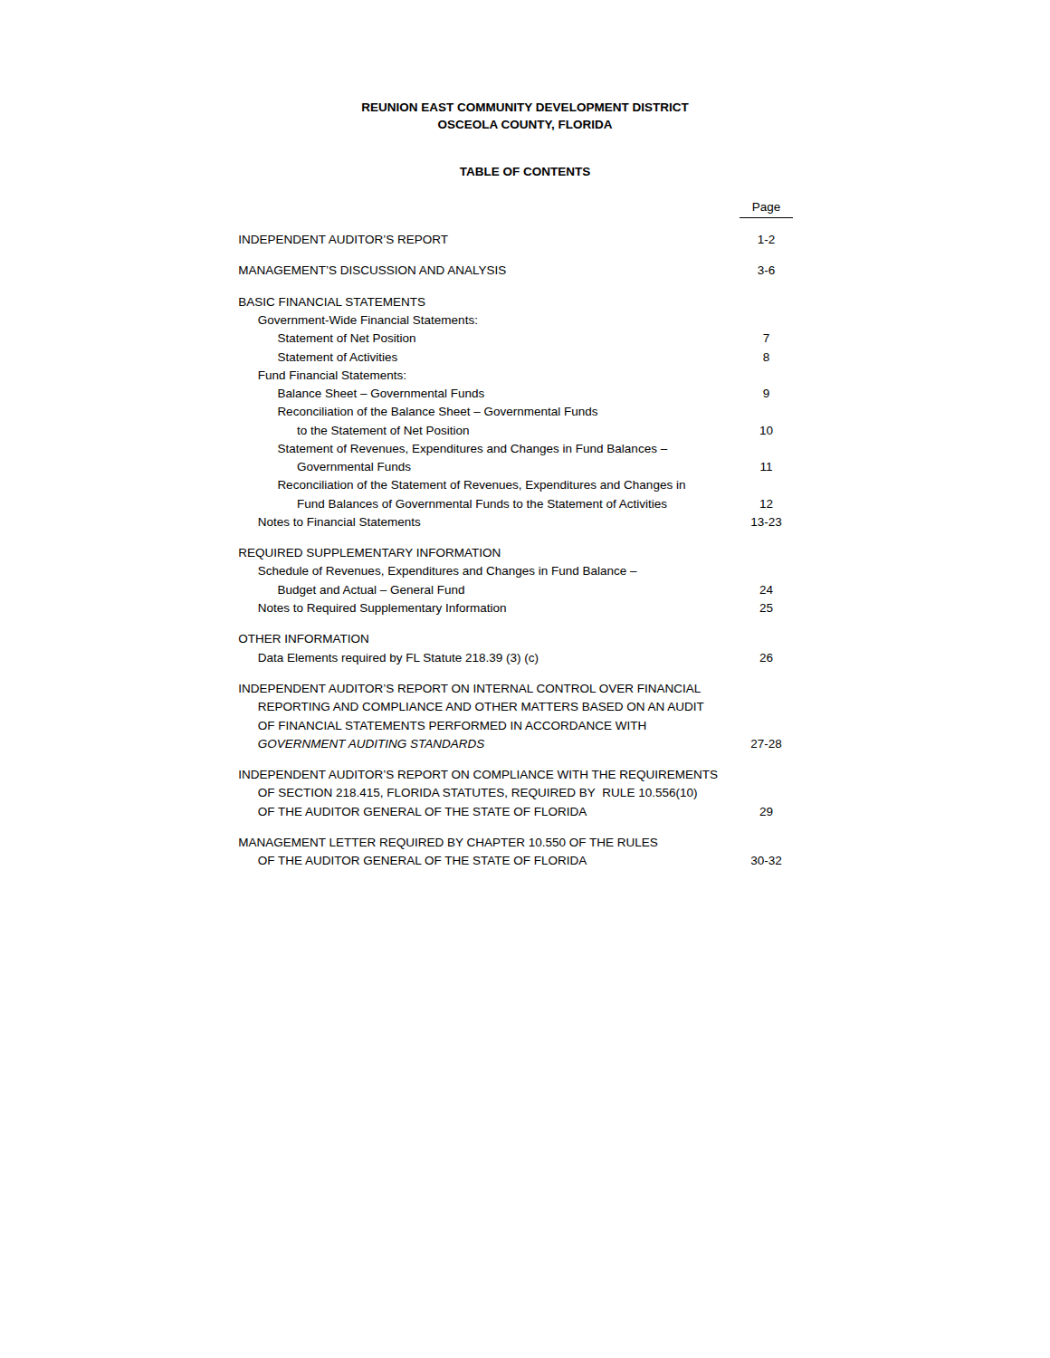REUNION EAST COMMUNITY DEVELOPMENT DISTRICT
OSCEOLA COUNTY, FLORIDA
TABLE OF CONTENTS
| | Page |
| INDEPENDENT AUDITOR’S REPORT | 1-2 |
| MANAGEMENT’S DISCUSSION AND ANALYSIS | 3-6 |
| BASIC FINANCIAL STATEMENTS | |
| Government-Wide Financial Statements: | |
| Statement of Net Position | 7 |
| Statement of Activities | 8 |
| Fund Financial Statements: | |
| Balance Sheet – Governmental Funds | 9 |
| Reconciliation of the Balance Sheet – Governmental Funds | |
| to the Statement of Net Position | 10 |
| Statement of Revenues, Expenditures and Changes in Fund Balances – | |
| Governmental Funds | 11 |
| Reconciliation of the Statement of Revenues, Expenditures and Changes in | |
| Fund Balances of Governmental Funds to the Statement of Activities | 12 |
| Notes to Financial Statements | 13-23 |
| REQUIRED SUPPLEMENTARY INFORMATION | |
| Schedule of Revenues, Expenditures and Changes in Fund Balance – | |
| Budget and Actual – General Fund | 24 |
| Notes to Required Supplementary Information | 25 |
| OTHER INFORMATION | |
| Data Elements required by FL Statute 218.39 (3) (c) | 26 |
| INDEPENDENT AUDITOR’S REPORT ON INTERNAL CONTROL OVER FINANCIAL | |
| REPORTING AND COMPLIANCE AND OTHER MATTERS BASED ON AN AUDIT | |
| OF FINANCIAL STATEMENTS PERFORMED IN ACCORDANCE WITH | |
| GOVERNMENT AUDITING STANDARDS | 27-28 |
| INDEPENDENT AUDITOR’S REPORT ON COMPLIANCE WITH THE REQUIREMENTS | |
| OF SECTION 218.415, FLORIDA STATUTES, REQUIRED BY RULE 10.556(10) | |
| OF THE AUDITOR GENERAL OF THE STATE OF FLORIDA | 29 |
| MANAGEMENT LETTER REQUIRED BY CHAPTER 10.550 OF THE RULES | |
| OF THE AUDITOR GENERAL OF THE STATE OF FLORIDA | 30-32 |